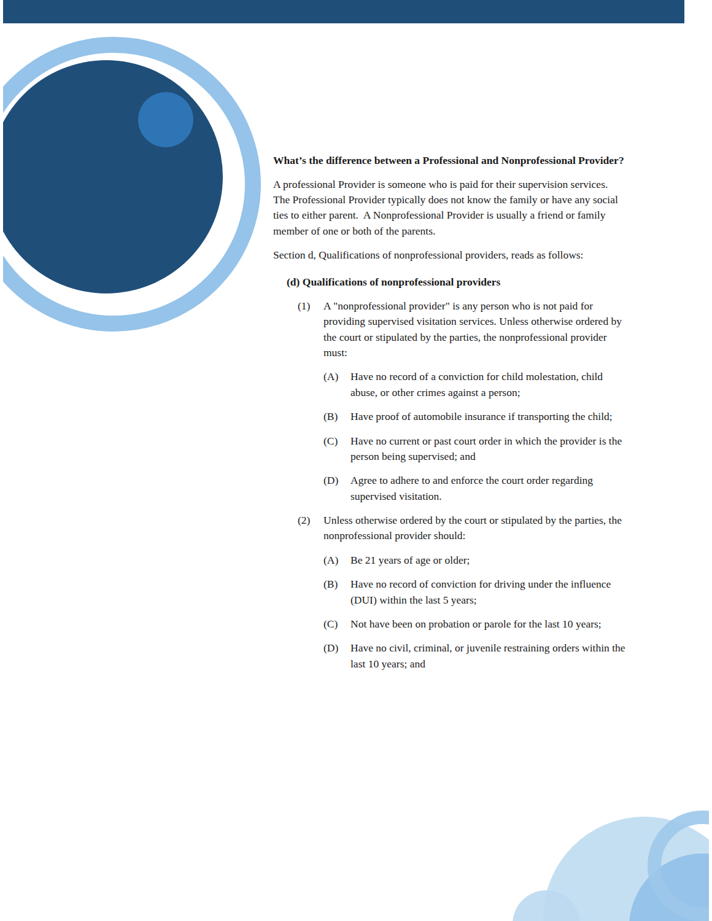What’s the difference between a Professional and Nonprofessional Provider?
A professional Provider is someone who is paid for their supervision services. The Professional Provider typically does not know the family or have any social ties to either parent. A Nonprofessional Provider is usually a friend or family member of one or both of the parents.
Section d, Qualifications of nonprofessional providers, reads as follows:
(d) Qualifications of nonprofessional providers
(1) A "nonprofessional provider" is any person who is not paid for providing supervised visitation services. Unless otherwise ordered by the court or stipulated by the parties, the nonprofessional provider must:
(A) Have no record of a conviction for child molestation, child abuse, or other crimes against a person;
(B) Have proof of automobile insurance if transporting the child;
(C) Have no current or past court order in which the provider is the person being supervised; and
(D) Agree to adhere to and enforce the court order regarding supervised visitation.
(2) Unless otherwise ordered by the court or stipulated by the parties, the nonprofessional provider should:
(A) Be 21 years of age or older;
(B) Have no record of conviction for driving under the influence (DUI) within the last 5 years;
(C) Not have been on probation or parole for the last 10 years;
(D) Have no civil, criminal, or juvenile restraining orders within the last 10 years; and